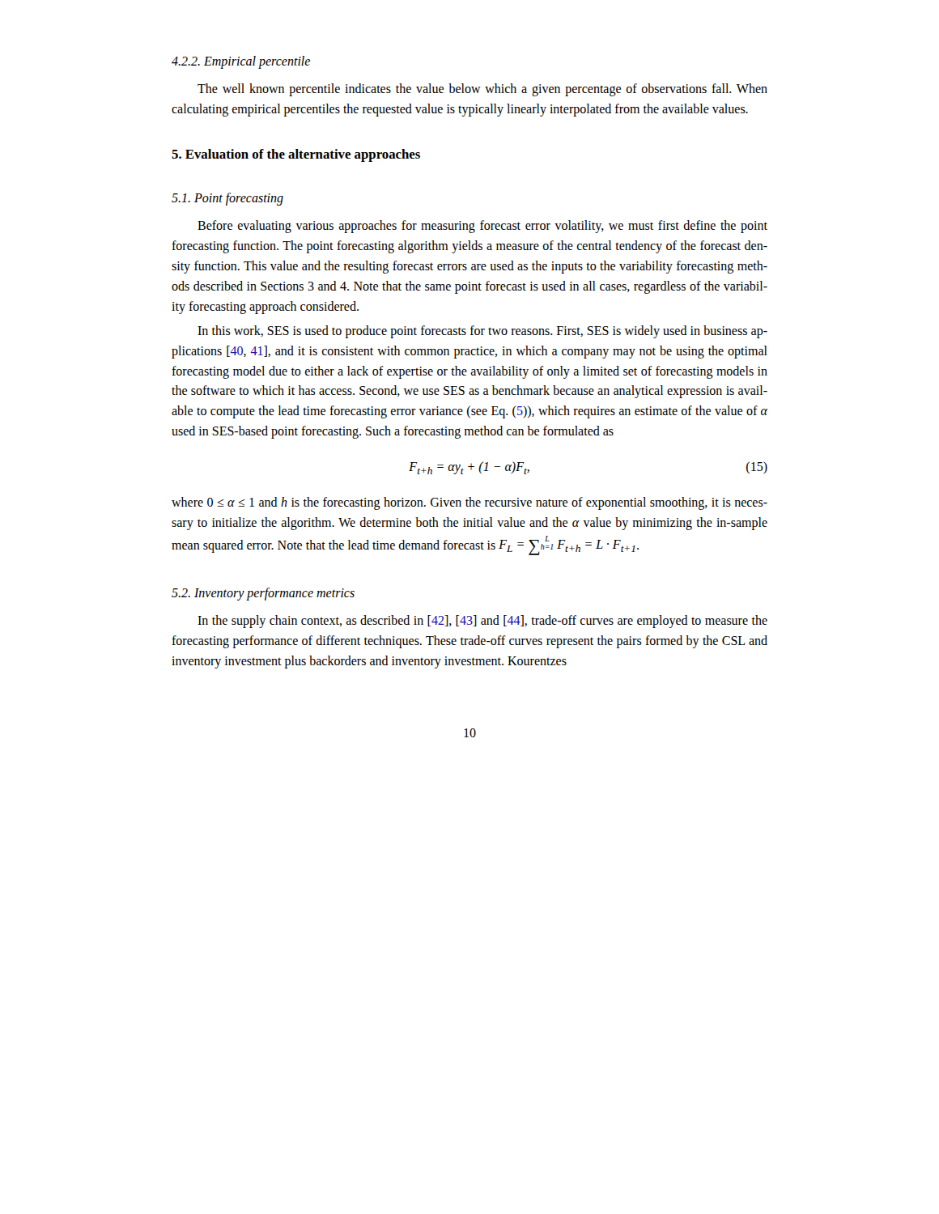4.2.2. Empirical percentile
The well known percentile indicates the value below which a given percentage of observations fall. When calculating empirical percentiles the requested value is typically linearly interpolated from the available values.
5. Evaluation of the alternative approaches
5.1. Point forecasting
Before evaluating various approaches for measuring forecast error volatility, we must first define the point forecasting function. The point forecasting algorithm yields a measure of the central tendency of the forecast density function. This value and the resulting forecast errors are used as the inputs to the variability forecasting methods described in Sections 3 and 4. Note that the same point forecast is used in all cases, regardless of the variability forecasting approach considered.
In this work, SES is used to produce point forecasts for two reasons. First, SES is widely used in business applications [40, 41], and it is consistent with common practice, in which a company may not be using the optimal forecasting model due to either a lack of expertise or the availability of only a limited set of forecasting models in the software to which it has access. Second, we use SES as a benchmark because an analytical expression is available to compute the lead time forecasting error variance (see Eq. (5)), which requires an estimate of the value of α used in SES-based point forecasting. Such a forecasting method can be formulated as
Ft+h = αyt + (1 − α)Ft, (15)
where 0 ≤ α ≤ 1 and h is the forecasting horizon. Given the recursive nature of exponential smoothing, it is necessary to initialize the algorithm. We determine both the initial value and the α value by minimizing the in-sample mean squared error. Note that the lead time demand forecast is FL = ∑Lh=1 Ft+h = L · Ft+1.
5.2. Inventory performance metrics
In the supply chain context, as described in [42], [43] and [44], trade-off curves are employed to measure the forecasting performance of different techniques. These trade-off curves represent the pairs formed by the CSL and inventory investment plus backorders and inventory investment. Kourentzes
10